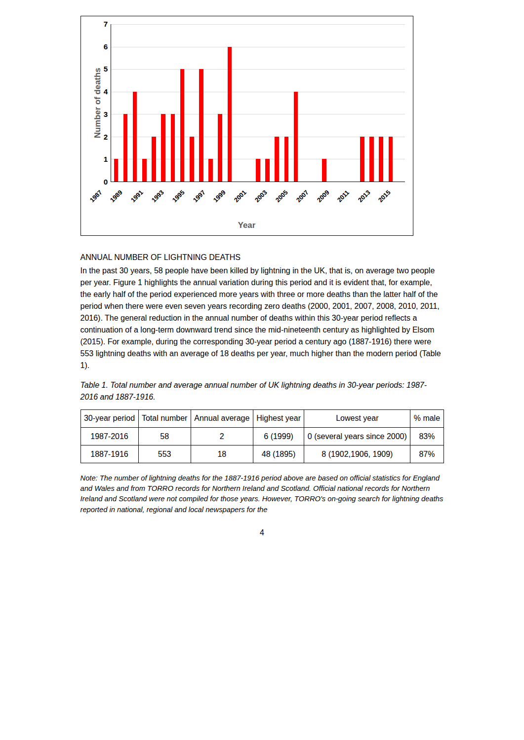Number of deaths
7 6 5 4 3 2 1 0
1987
1989
1991
1993
1995
1997
1999
2001
2003
2005
2007
2009
2011
2013
2015
Year
Annual number of lightning deaths
In the past 30 years, 58 people have been killed by lightning in the UK, that is, on average two people per year. Figure 1 highlights the annual variation during this period and it is evident that, for example, the early half of the period experienced more years with three or more deaths than the latter half of the period when there were even seven years recording zero deaths (2000, 2001, 2007, 2008, 2010, 2011, 2016). The general reduction in the annual number of deaths within this 30-year period reflects a continuation of a long-term downward trend since the mid-nineteenth century as highlighted by Elsom (2015). For example, during the corresponding 30-year period a century ago (1887-1916) there were 553 lightning deaths with an average of 18 deaths per year, much higher than the modern period (Table 1).
Table 1. Total number and average annual number of UK lightning deaths in 30-year periods: 1987-2016 and 1887-1916.
| 30-year period | Total number | Annual average | Highest year | Lowest year | % male |
| --- | --- | --- | --- | --- | --- |
| 1987-2016 | 58 | 2 | 6 (1999) | 0 (several years since 2000) | 83% |
| 1887-1916 | 553 | 18 | 48 (1895) | 8 (1902,1906, 1909) | 87% |
Note: The number of lightning deaths for the 1887-1916 period above are based on official statistics for England and Wales and from TORRO records for Northern Ireland and Scotland. Official national records for Northern Ireland and Scotland were not compiled for those years. However, TORRO's on-going search for lightning deaths reported in national, regional and local newspapers for the
4